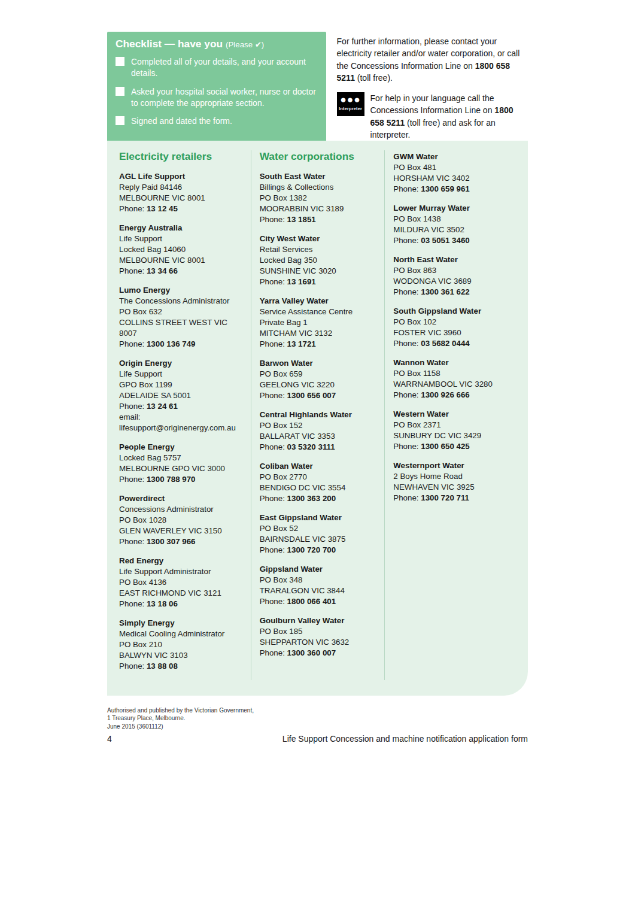Checklist — have you (Please ✔)
Completed all of your details, and your account details.
Asked your hospital social worker, nurse or doctor to complete the appropriate section.
Signed and dated the form.
For further information, please contact your electricity retailer and/or water corporation, or call the Concessions Information Line on 1800 658 5211 (toll free).
●●● Interpreter
For help in your language call the Concessions Information Line on 1800 658 5211 (toll free) and ask for an interpreter.
Electricity retailers
AGL Life Support Reply Paid 84146 MELBOURNE VIC 8001 Phone: 13 12 45
Energy Australia Life Support Locked Bag 14060 MELBOURNE VIC 8001 Phone: 13 34 66
Lumo Energy The Concessions Administrator PO Box 632 COLLINS STREET WEST VIC 8007 Phone: 1300 136 749
Origin Energy Life Support GPO Box 1199 ADELAIDE SA 5001 Phone: 13 24 61 email: lifesupport@originenergy.com.au
People Energy Locked Bag 5757 MELBOURNE GPO VIC 3000 Phone: 1300 788 970
Powerdirect Concessions Administrator PO Box 1028 GLEN WAVERLEY VIC 3150 Phone: 1300 307 966
Red Energy Life Support Administrator PO Box 4136 EAST RICHMOND VIC 3121 Phone: 13 18 06
Simply Energy Medical Cooling Administrator PO Box 210 BALWYN VIC 3103 Phone: 13 88 08
Water corporations
South East Water Billings & Collections PO Box 1382 MOORABBIN VIC 3189 Phone: 13 1851
City West Water Retail Services Locked Bag 350 SUNSHINE VIC 3020 Phone: 13 1691
Yarra Valley Water Service Assistance Centre Private Bag 1 MITCHAM VIC 3132 Phone: 13 1721
Barwon Water PO Box 659 GEELONG VIC 3220 Phone: 1300 656 007
Central Highlands Water PO Box 152 BALLARAT VIC 3353 Phone: 03 5320 3111
Coliban Water PO Box 2770 BENDIGO DC VIC 3554 Phone: 1300 363 200
East Gippsland Water PO Box 52 BAIRNSDALE VIC 3875 Phone: 1300 720 700
Gippsland Water PO Box 348 TRARALGON VIC 3844 Phone: 1800 066 401
Goulburn Valley Water PO Box 185 SHEPPARTON VIC 3632 Phone: 1300 360 007
GWM Water PO Box 481 HORSHAM VIC 3402 Phone: 1300 659 961
Lower Murray Water PO Box 1438 MILDURA VIC 3502 Phone: 03 5051 3460
North East Water PO Box 863 WODONGA VIC 3689 Phone: 1300 361 622
South Gippsland Water PO Box 102 FOSTER VIC 3960 Phone: 03 5682 0444
Wannon Water PO Box 1158 WARRNAMBOOL VIC 3280 Phone: 1300 926 666
Western Water PO Box 2371 SUNBURY DC VIC 3429 Phone: 1300 650 425
Westernport Water 2 Boys Home Road NEWHAVEN VIC 3925 Phone: 1300 720 711
Authorised and published by the Victorian Government,
1 Treasury Place, Melbourne.
June 2015 (3601112)
4
Life Support Concession and machine notification application form